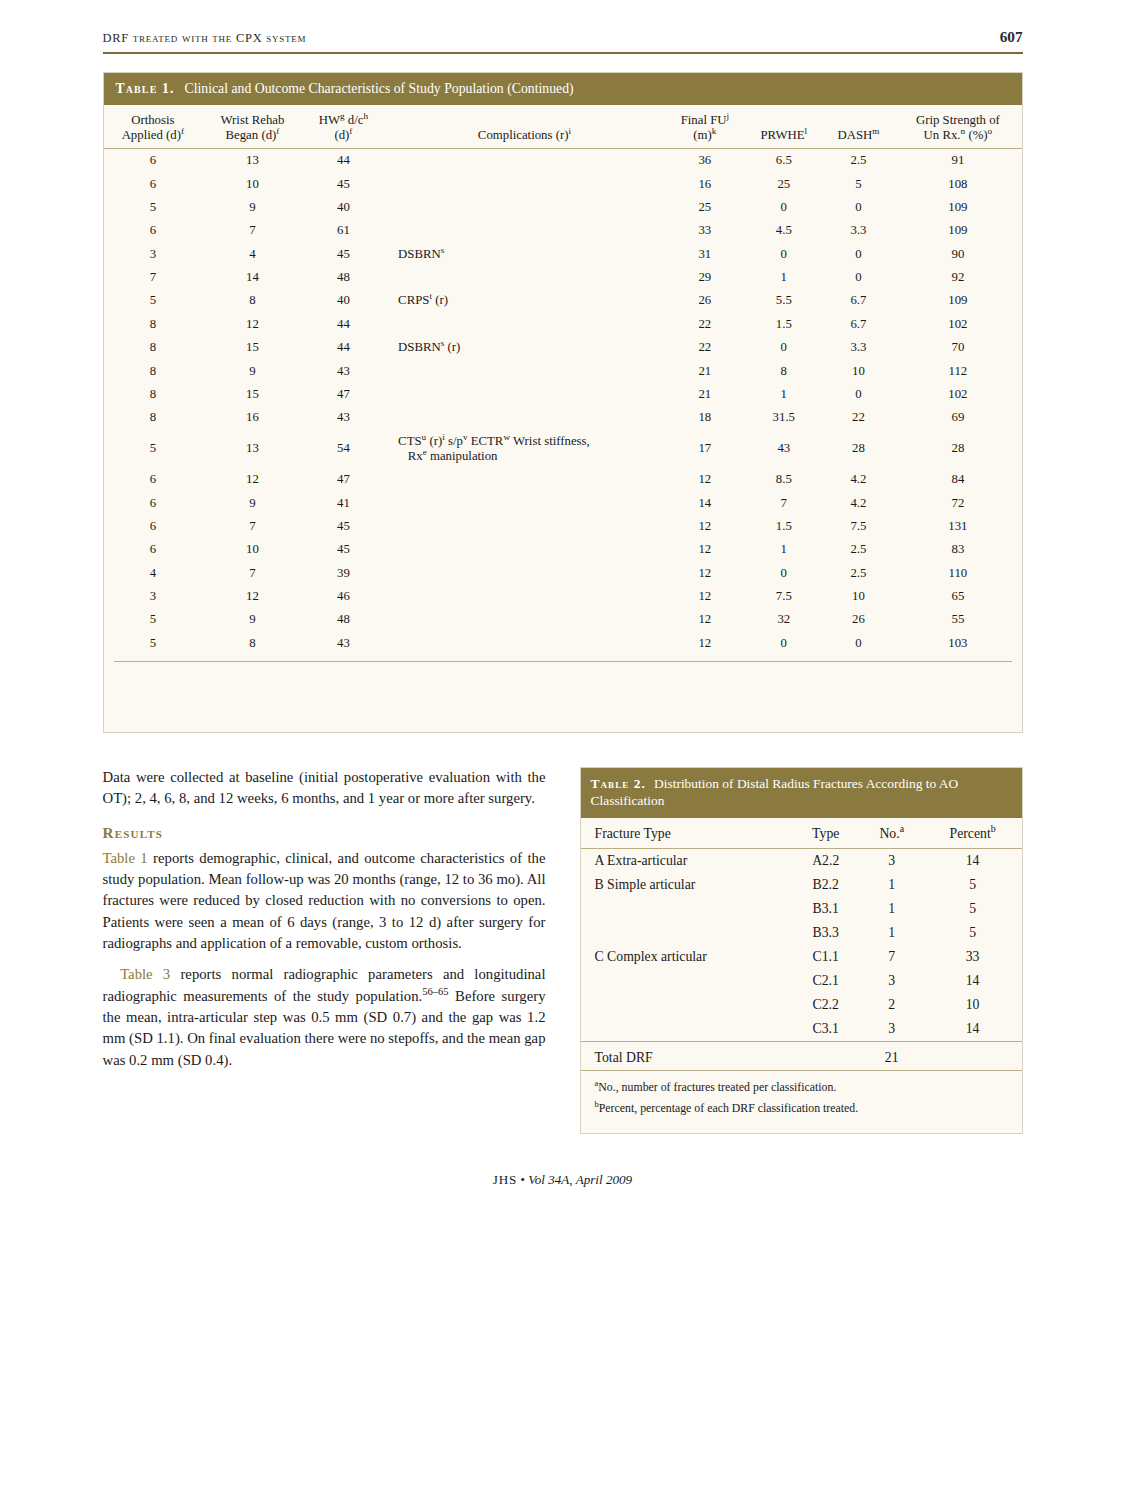DRF treated with the CPX system
607
Table 1. Clinical and Outcome Characteristics of Study Population (Continued)
| Orthosis Applied (d) f | Wrist Rehab Began (d) f | HW g d/c h (d) f | Complications (r) i | Final FU j (m) k | PRWHE l | DASH m | Grip Strength of Un Rx. n (%) o |
| --- | --- | --- | --- | --- | --- | --- | --- |
| 6 | 13 | 44 | | 36 | 6.5 | 2.5 | 91 |
| 6 | 10 | 45 | | 16 | 25 | 5 | 108 |
| 5 | 9 | 40 | | 25 | 0 | 0 | 109 |
| 6 | 7 | 61 | | 33 | 4.5 | 3.3 | 109 |
| 3 | 4 | 45 | DSBRN s | 31 | 0 | 0 | 90 |
| 7 | 14 | 48 | | 29 | 1 | 0 | 92 |
| 5 | 8 | 40 | CRPS t (r) | 26 | 5.5 | 6.7 | 109 |
| 8 | 12 | 44 | | 22 | 1.5 | 6.7 | 102 |
| 8 | 15 | 44 | DSBRN s (r) | 22 | 0 | 3.3 | 70 |
| 8 | 9 | 43 | | 21 | 8 | 10 | 112 |
| 8 | 15 | 47 | | 21 | 1 | 0 | 102 |
| 8 | 16 | 43 | | 18 | 31.5 | 22 | 69 |
| 5 | 13 | 54 | CTS u (r) i s/p v ECTR w Wrist stiffness, Rx e manipulation | 17 | 43 | 28 | 28 |
| 6 | 12 | 47 | | 12 | 8.5 | 4.2 | 84 |
| 6 | 9 | 41 | | 14 | 7 | 4.2 | 72 |
| 6 | 7 | 45 | | 12 | 1.5 | 7.5 | 131 |
| 6 | 10 | 45 | | 12 | 1 | 2.5 | 83 |
| 4 | 7 | 39 | | 12 | 0 | 2.5 | 110 |
| 3 | 12 | 46 | | 12 | 7.5 | 10 | 65 |
| 5 | 9 | 48 | | 12 | 32 | 26 | 55 |
| 5 | 8 | 43 | | 12 | 0 | 0 | 103 |
Data were collected at baseline (initial postoperative evaluation with the OT); 2, 4, 6, 8, and 12 weeks, 6 months, and 1 year or more after surgery.
Results
Table 1 reports demographic, clinical, and outcome characteristics of the study population. Mean follow-up was 20 months (range, 12 to 36 mo). All fractures were reduced by closed reduction with no conversions to open. Patients were seen a mean of 6 days (range, 3 to 12 d) after surgery for radiographs and application of a removable, custom orthosis.
Table 3 reports normal radiographic parameters and longitudinal radiographic measurements of the study population.56–65 Before surgery the mean, intra-articular step was 0.5 mm (SD 0.7) and the gap was 1.2 mm (SD 1.1). On final evaluation there were no stepoffs, and the mean gap was 0.2 mm (SD 0.4).
Table 2. Distribution of Distal Radius Fractures According to AO Classification
| Fracture Type | Type | No. a | Percent b |
| --- | --- | --- | --- |
| A Extra-articular | A2.2 | 3 | 14 |
| B Simple articular | B2.2 | 1 | 5 |
| | B3.1 | 1 | 5 |
| | B3.3 | 1 | 5 |
| C Complex articular | C1.1 | 7 | 33 |
| | C2.1 | 3 | 14 |
| | C2.2 | 2 | 10 |
| | C3.1 | 3 | 14 |
| Total DRF | | 21 | |
aNo., number of fractures treated per classification.
bPercent, percentage of each DRF classification treated.
JHS • Vol 34A, April 2009